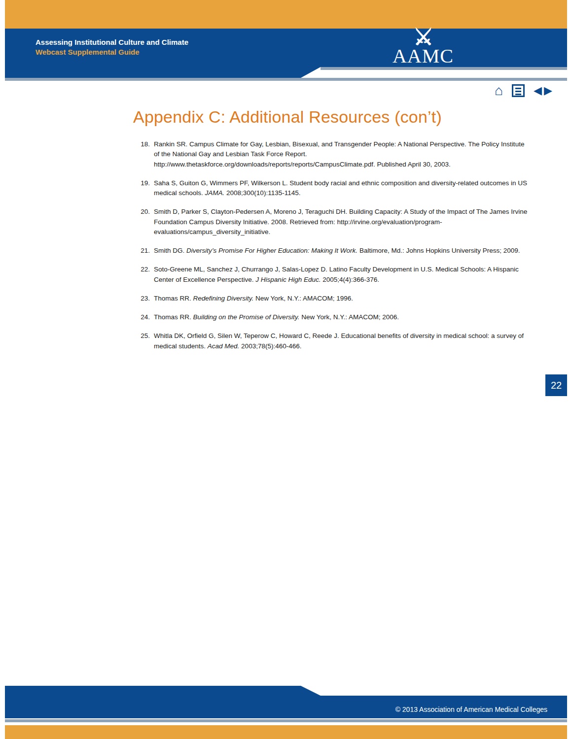Assessing Institutional Culture and Climate
Webcast Supplemental Guide
⚔
AAMC
⌂ ◀▶
Appendix C: Additional Resources (con’t)
18. Rankin SR. Campus Climate for Gay, Lesbian, Bisexual, and Transgender People: A National Perspective. The Policy Institute of the National Gay and Lesbian Task Force Report. http://www.thetaskforce.org/downloads/reports/reports/CampusClimate.pdf. Published April 30, 2003.
19. Saha S, Guiton G, Wimmers PF, Wilkerson L. Student body racial and ethnic composition and diversity-related outcomes in US medical schools. JAMA. 2008;300(10):1135-1145.
20. Smith D, Parker S, Clayton-Pedersen A, Moreno J, Teraguchi DH. Building Capacity: A Study of the Impact of The James Irvine Foundation Campus Diversity Initiative. 2008. Retrieved from: http://irvine.org/evaluation/program-evaluations/campus_diversity_initiative.
21. Smith DG. Diversity’s Promise For Higher Education: Making It Work. Baltimore, Md.: Johns Hopkins University Press; 2009.
22. Soto-Greene ML, Sanchez J, Churrango J, Salas-Lopez D. Latino Faculty Development in U.S. Medical Schools: A Hispanic Center of Excellence Perspective. J Hispanic High Educ. 2005;4(4):366-376.
23. Thomas RR. Redefining Diversity. New York, N.Y.: AMACOM; 1996.
24. Thomas RR. Building on the Promise of Diversity. New York, N.Y.: AMACOM; 2006.
25. Whitla DK, Orfield G, Silen W, Teperow C, Howard C, Reede J. Educational benefits of diversity in medical school: a survey of medical students. Acad Med. 2003;78(5):460-466.
22
© 2013 Association of American Medical Colleges